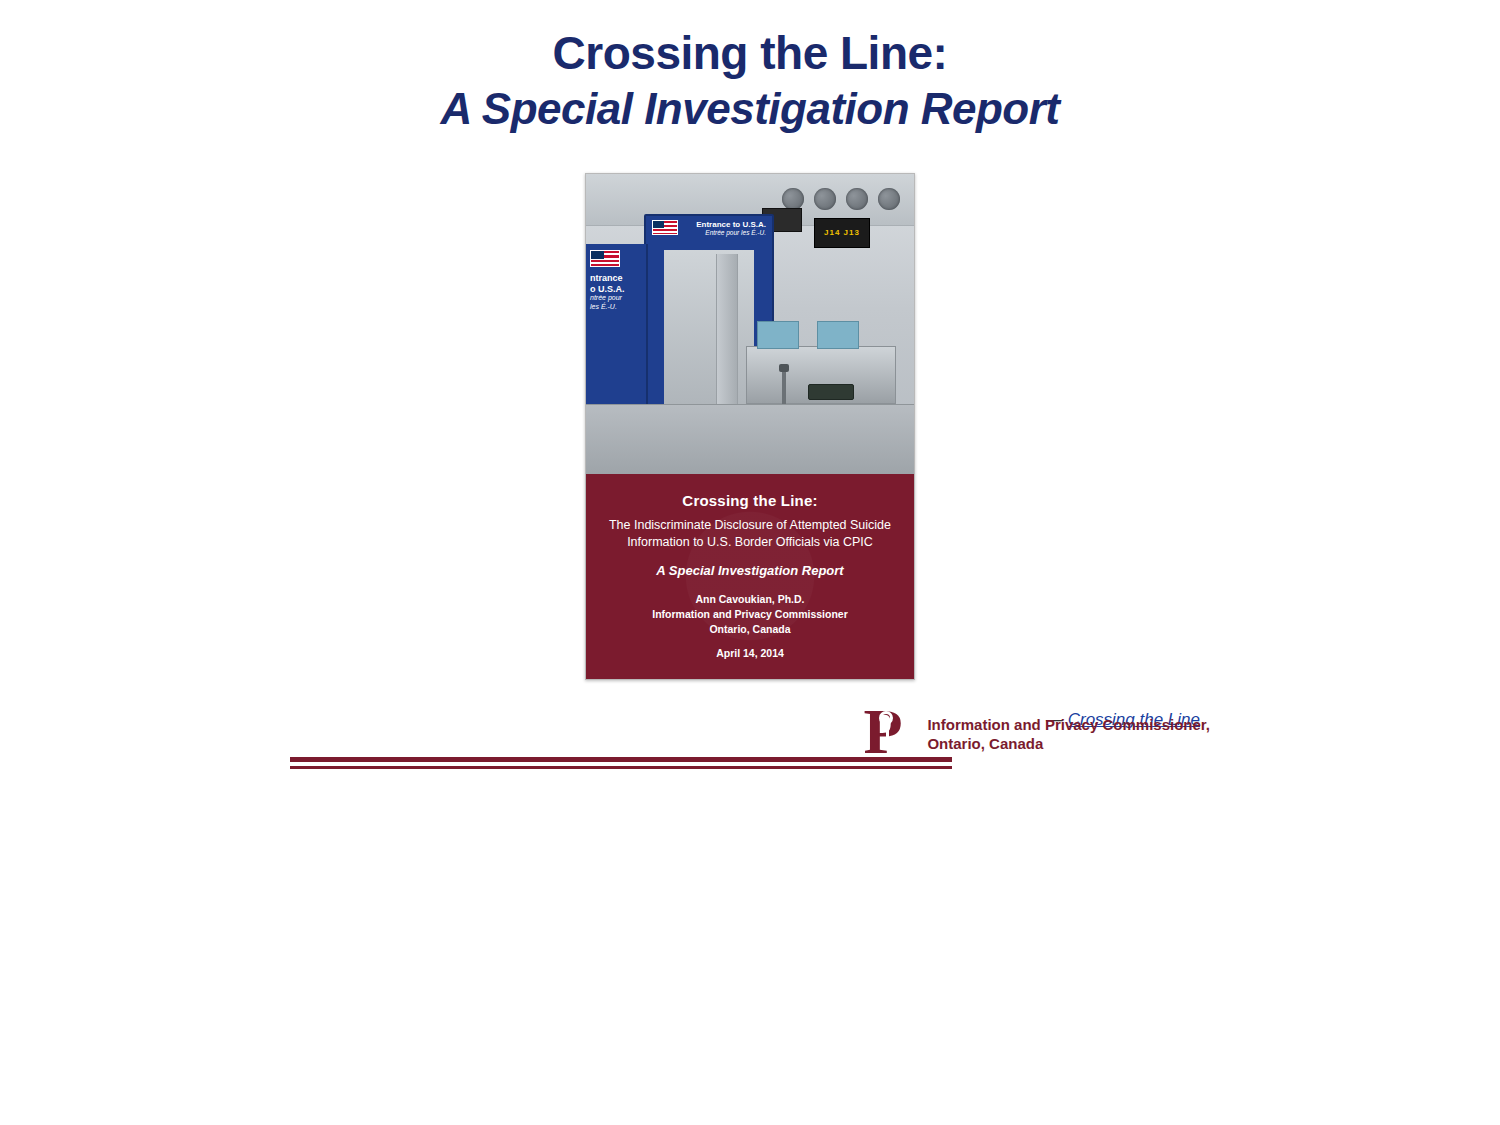Crossing the Line: A Special Investigation Report
J14 J13
Entrance to U.S.A. Entrée pour les É.-U.
ntrance
o U.S.A. ntrée pour
les É.-U.
Crossing the Line:
The Indiscriminate Disclosure of Attempted Suicide
Information to U.S. Border Officials via CPIC
A Special Investigation Report
Ann Cavoukian, Ph.D.
Information and Privacy Commissioner
Ontario, Canada
April 14, 2014
— Crossing the Line
P
Information and Privacy Commissioner, Ontario, Canada